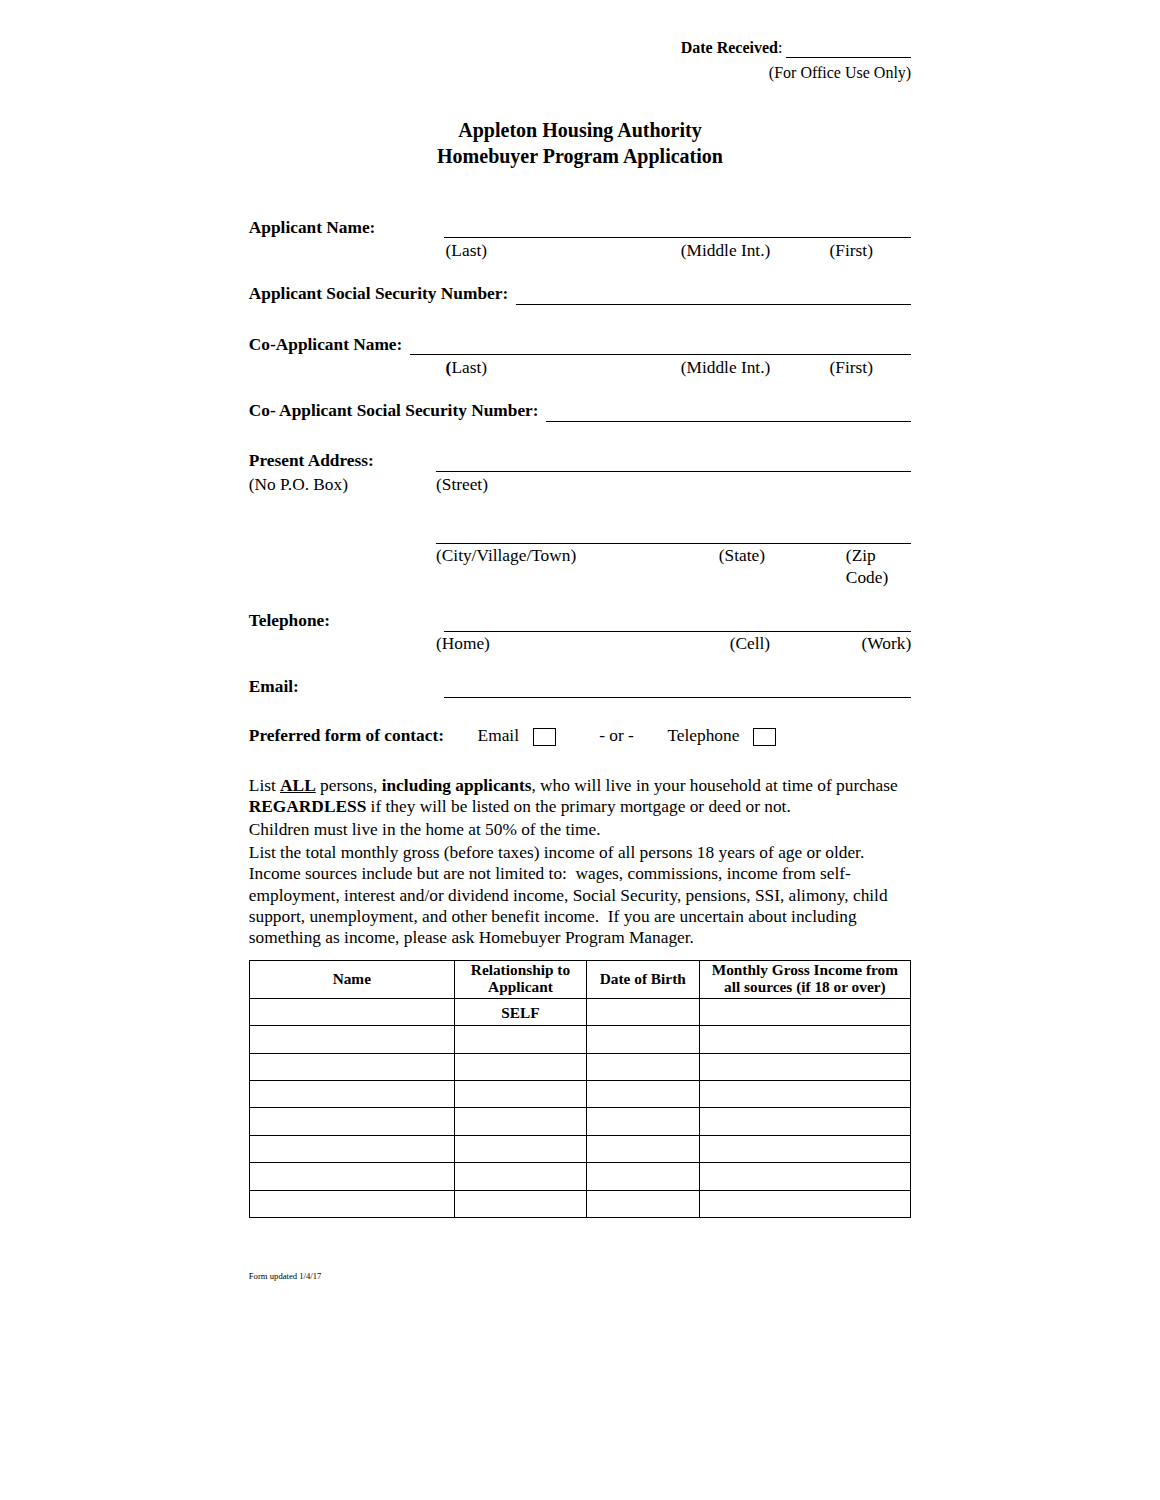Date Received:
(For Office Use Only)
Appleton Housing AuthorityHomebuyer Program Application
Applicant Name:
(Last) (Middle Int.) (First)
Applicant Social Security Number:
Co-Applicant Name:
(Last) (Middle Int.) (First)
Co- Applicant Social Security Number:
Present Address:
(No P.O. Box) (Street)
(City/Village/Town) (State) (Zip Code)
Telephone:
(Home) (Cell) (Work)
Email:
Preferred form of contact: Email - or - Telephone
List ALL persons, including applicants, who will live in your household at time of purchase REGARDLESS if they will be listed on the primary mortgage or deed or not.
Children must live in the home at 50% of the time.
List the total monthly gross (before taxes) income of all persons 18 years of age or older. Income sources include but are not limited to: wages, commissions, income from self-employment, interest and/or dividend income, Social Security, pensions, SSI, alimony, child support, unemployment, and other benefit income. If you are uncertain about including something as income, please ask Homebuyer Program Manager.
| Name | Relationship to Applicant | Date of Birth | Monthly Gross Income from all sources (if 18 or over) |
| --- | --- | --- | --- |
| | SELF | | |
Form updated 1/4/17